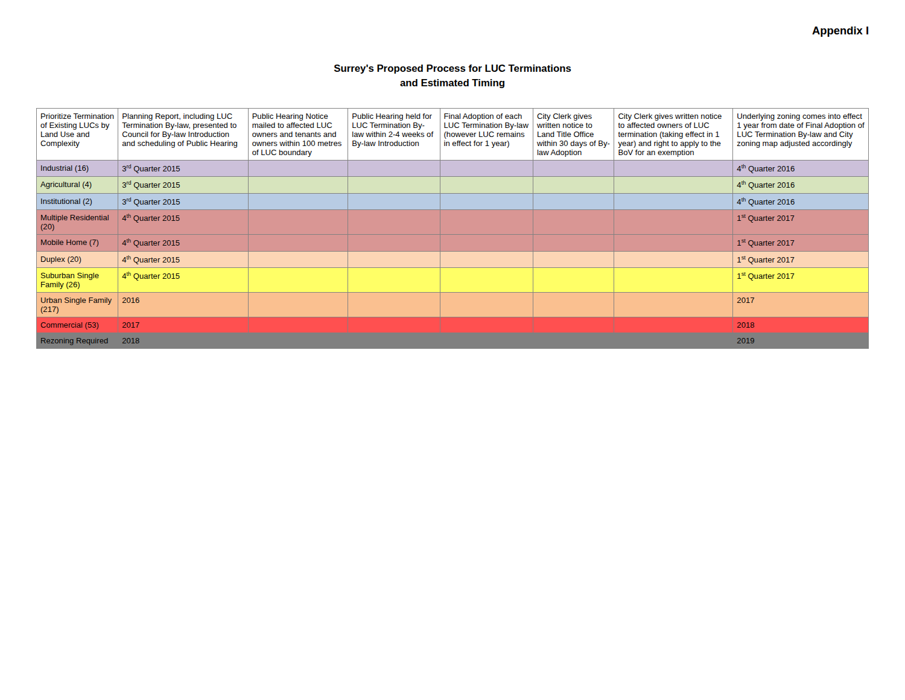Appendix I
Surrey's Proposed Process for LUC Terminations
and Estimated Timing
| Prioritize Termination of Existing LUCs by Land Use and Complexity | Planning Report, including LUC Termination By-law, presented to Council for By-law Introduction and scheduling of Public Hearing | Public Hearing Notice mailed to affected LUC owners and tenants and owners within 100 metres of LUC boundary | Public Hearing held for LUC Termination By-law within 2-4 weeks of By-law Introduction | Final Adoption of each LUC Termination By-law (however LUC remains in effect for 1 year) | City Clerk gives written notice to Land Title Office within 30 days of By-law Adoption | City Clerk gives written notice to affected owners of LUC termination (taking effect in 1 year) and right to apply to the BoV for an exemption | Underlying zoning comes into effect 1 year from date of Final Adoption of LUC Termination By-law and City zoning map adjusted accordingly |
| --- | --- | --- | --- | --- | --- | --- | --- |
| Industrial (16) | 3 rd Quarter 2015 | | | | | | 4 th Quarter 2016 |
| Agricultural (4) | 3 rd Quarter 2015 | | | | | | 4 th Quarter 2016 |
| Institutional (2) | 3 rd Quarter 2015 | | | | | | 4 th Quarter 2016 |
| Multiple Residential (20) | 4 th Quarter 2015 | | | | | | 1 st Quarter 2017 |
| Mobile Home (7) | 4 th Quarter 2015 | | | | | | 1 st Quarter 2017 |
| Duplex (20) | 4 th Quarter 2015 | | | | | | 1 st Quarter 2017 |
| Suburban Single Family (26) | 4 th Quarter 2015 | | | | | | 1 st Quarter 2017 |
| Urban Single Family (217) | 2016 | | | | | | 2017 |
| Commercial (53) | 2017 | | | | | | 2018 |
| Rezoning Required | 2018 | | | | | | 2019 |